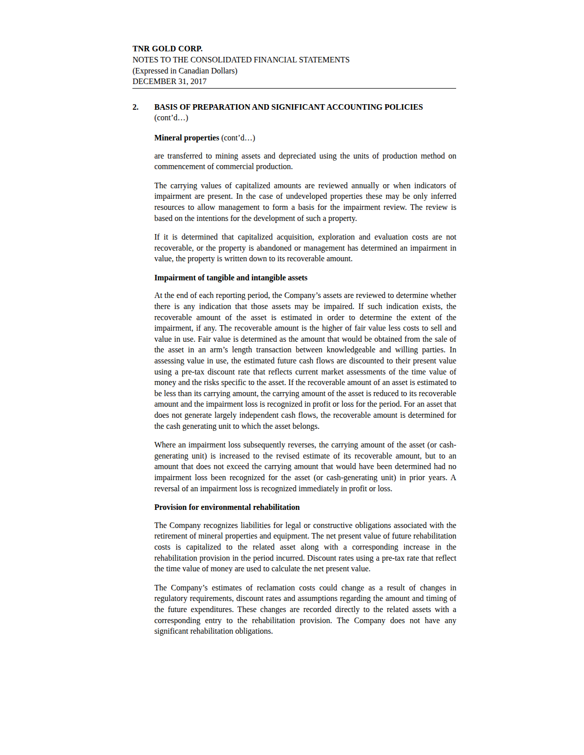TNR GOLD CORP.
NOTES TO THE CONSOLIDATED FINANCIAL STATEMENTS
(Expressed in Canadian Dollars)
DECEMBER 31, 2017
2. BASIS OF PREPARATION AND SIGNIFICANT ACCOUNTING POLICIES (cont’d…)
Mineral properties (cont’d…)
are transferred to mining assets and depreciated using the units of production method on commencement of commercial production.
The carrying values of capitalized amounts are reviewed annually or when indicators of impairment are present. In the case of undeveloped properties these may be only inferred resources to allow management to form a basis for the impairment review. The review is based on the intentions for the development of such a property.
If it is determined that capitalized acquisition, exploration and evaluation costs are not recoverable, or the property is abandoned or management has determined an impairment in value, the property is written down to its recoverable amount.
Impairment of tangible and intangible assets
At the end of each reporting period, the Company’s assets are reviewed to determine whether there is any indication that those assets may be impaired. If such indication exists, the recoverable amount of the asset is estimated in order to determine the extent of the impairment, if any. The recoverable amount is the higher of fair value less costs to sell and value in use. Fair value is determined as the amount that would be obtained from the sale of the asset in an arm’s length transaction between knowledgeable and willing parties. In assessing value in use, the estimated future cash flows are discounted to their present value using a pre-tax discount rate that reflects current market assessments of the time value of money and the risks specific to the asset. If the recoverable amount of an asset is estimated to be less than its carrying amount, the carrying amount of the asset is reduced to its recoverable amount and the impairment loss is recognized in profit or loss for the period. For an asset that does not generate largely independent cash flows, the recoverable amount is determined for the cash generating unit to which the asset belongs.
Where an impairment loss subsequently reverses, the carrying amount of the asset (or cash-generating unit) is increased to the revised estimate of its recoverable amount, but to an amount that does not exceed the carrying amount that would have been determined had no impairment loss been recognized for the asset (or cash-generating unit) in prior years. A reversal of an impairment loss is recognized immediately in profit or loss.
Provision for environmental rehabilitation
The Company recognizes liabilities for legal or constructive obligations associated with the retirement of mineral properties and equipment. The net present value of future rehabilitation costs is capitalized to the related asset along with a corresponding increase in the rehabilitation provision in the period incurred. Discount rates using a pre-tax rate that reflect the time value of money are used to calculate the net present value.
The Company’s estimates of reclamation costs could change as a result of changes in regulatory requirements, discount rates and assumptions regarding the amount and timing of the future expenditures. These changes are recorded directly to the related assets with a corresponding entry to the rehabilitation provision. The Company does not have any significant rehabilitation obligations.